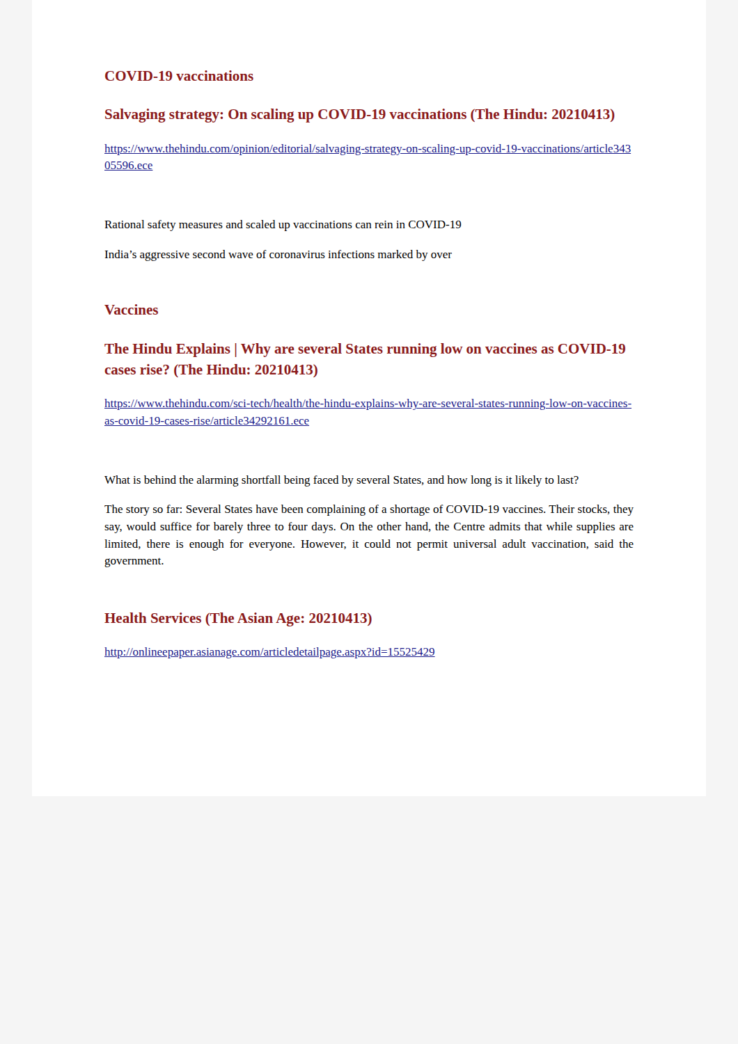COVID-19 vaccinations
Salvaging strategy: On scaling up COVID-19 vaccinations (The Hindu: 20210413)
https://www.thehindu.com/opinion/editorial/salvaging-strategy-on-scaling-up-covid-19-vaccinations/article34305596.ece
Rational safety measures and scaled up vaccinations can rein in COVID-19
India’s aggressive second wave of coronavirus infections marked by over
Vaccines
The Hindu Explains | Why are several States running low on vaccines as COVID-19 cases rise? (The Hindu: 20210413)
https://www.thehindu.com/sci-tech/health/the-hindu-explains-why-are-several-states-running-low-on-vaccines-as-covid-19-cases-rise/article34292161.ece
What is behind the alarming shortfall being faced by several States, and how long is it likely to last?
The story so far: Several States have been complaining of a shortage of COVID-19 vaccines. Their stocks, they say, would suffice for barely three to four days. On the other hand, the Centre admits that while supplies are limited, there is enough for everyone. However, it could not permit universal adult vaccination, said the government.
Health Services (The Asian Age: 20210413)
http://onlineepaper.asianage.com/articledetailpage.aspx?id=15525429